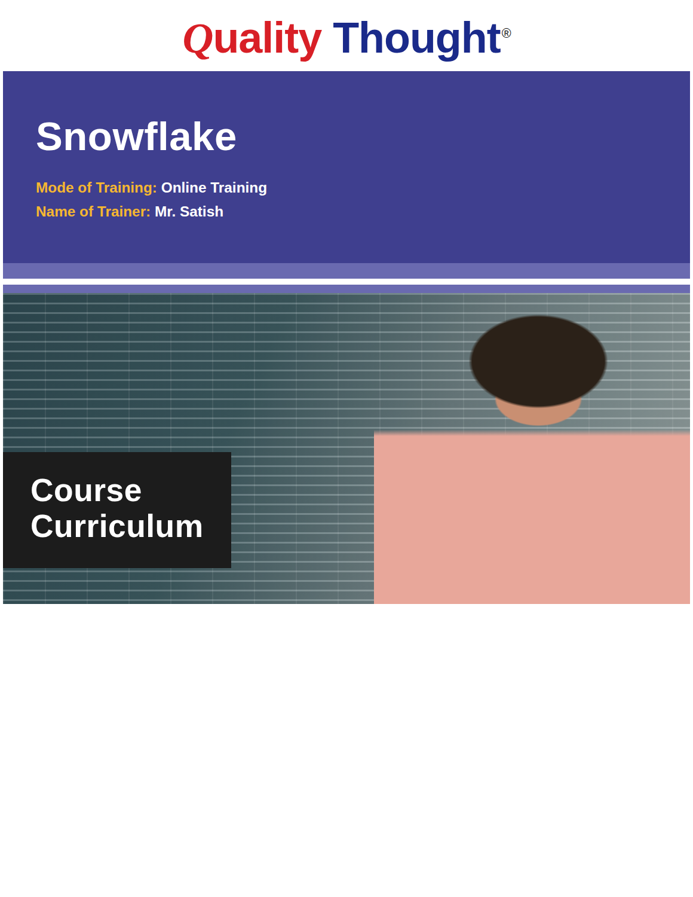Quality Thought®
Snowflake
Mode of Training: Online Training
Name of Trainer: Mr. Satish
Course Curriculum